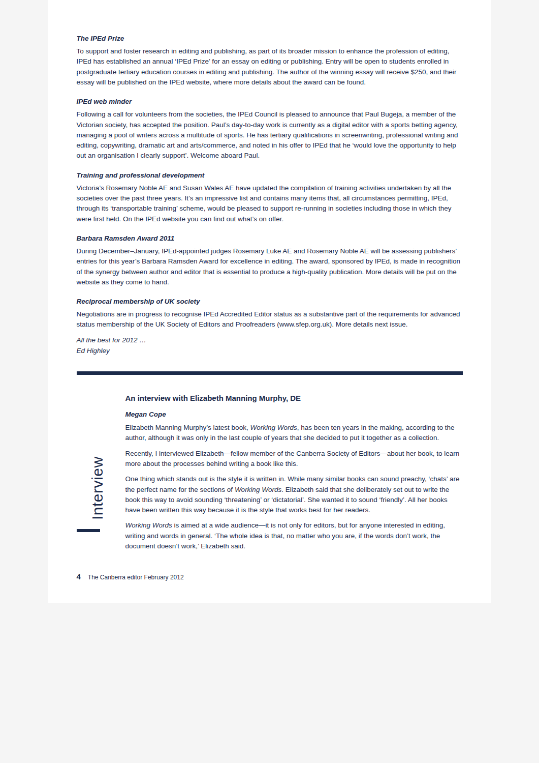The IPEd Prize
To support and foster research in editing and publishing, as part of its broader mission to enhance the profession of editing, IPEd has established an annual ‘IPEd Prize’ for an essay on editing or publishing. Entry will be open to students enrolled in postgraduate tertiary education courses in editing and publishing. The author of the winning essay will receive $250, and their essay will be published on the IPEd website, where more details about the award can be found.
IPEd web minder
Following a call for volunteers from the societies, the IPEd Council is pleased to announce that Paul Bugeja, a member of the Victorian society, has accepted the position. Paul’s day-to-day work is currently as a digital editor with a sports betting agency, managing a pool of writers across a multitude of sports. He has tertiary qualifications in screenwriting, professional writing and editing, copywriting, dramatic art and arts/commerce, and noted in his offer to IPEd that he ‘would love the opportunity to help out an organisation I clearly support’. Welcome aboard Paul.
Training and professional development
Victoria’s Rosemary Noble AE and Susan Wales AE have updated the compilation of training activities undertaken by all the societies over the past three years. It’s an impressive list and contains many items that, all circumstances permitting, IPEd, through its ‘transportable training’ scheme, would be pleased to support re-running in societies including those in which they were first held. On the IPEd website you can find out what’s on offer.
Barbara Ramsden Award 2011
During December–January, IPEd-appointed judges Rosemary Luke AE and Rosemary Noble AE will be assessing publishers’ entries for this year’s Barbara Ramsden Award for excellence in editing. The award, sponsored by IPEd, is made in recognition of the synergy between author and editor that is essential to produce a high-quality publication. More details will be put on the website as they come to hand.
Reciprocal membership of UK society
Negotiations are in progress to recognise IPEd Accredited Editor status as a substantive part of the requirements for advanced status membership of the UK Society of Editors and Proofreaders (www.sfep.org.uk). More details next issue.
All the best for 2012 …
Ed Highley
Interview
An interview with Elizabeth Manning Murphy, DE
Megan Cope
Elizabeth Manning Murphy’s latest book, Working Words, has been ten years in the making, according to the author, although it was only in the last couple of years that she decided to put it together as a collection.
Recently, I interviewed Elizabeth—fellow member of the Canberra Society of Editors—about her book, to learn more about the processes behind writing a book like this.
One thing which stands out is the style it is written in. While many similar books can sound preachy, ‘chats’ are the perfect name for the sections of Working Words. Elizabeth said that she deliberately set out to write the book this way to avoid sounding ‘threatening’ or ‘dictatorial’. She wanted it to sound ‘friendly’. All her books have been written this way because it is the style that works best for her readers.
Working Words is aimed at a wide audience—it is not only for editors, but for anyone interested in editing, writing and words in general. ‘The whole idea is that, no matter who you are, if the words don’t work, the document doesn’t work,’ Elizabeth said.
4 The Canberra editor February 2012